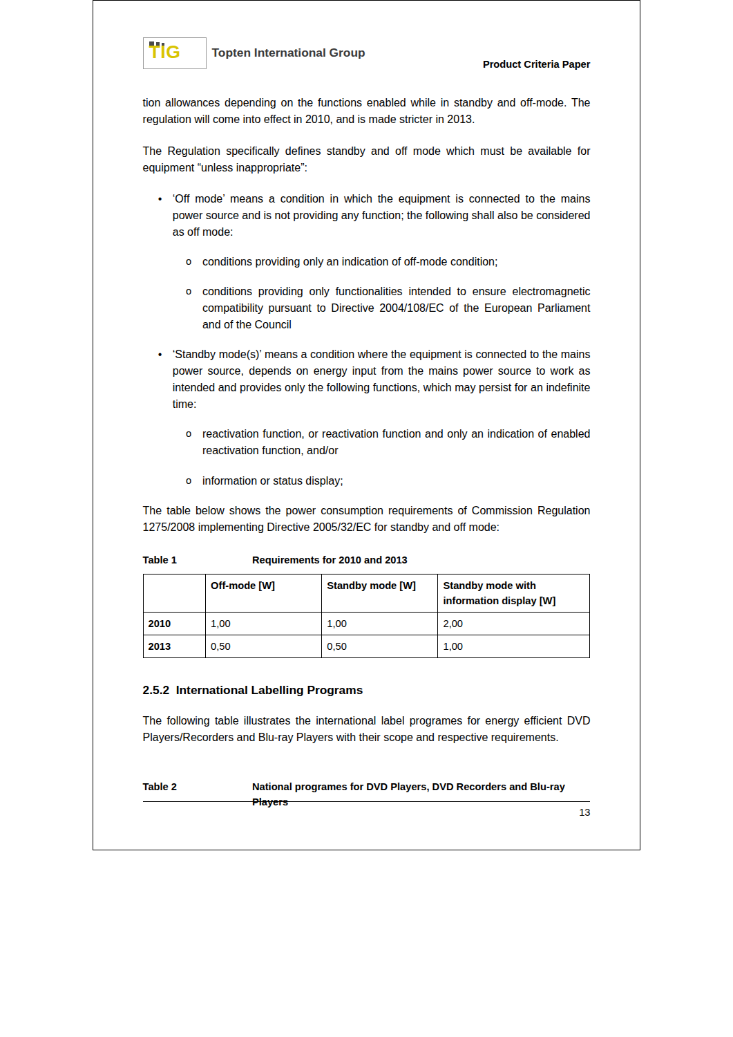TIG
Topten International Group
Product Criteria Paper
tion allowances depending on the functions enabled while in standby and off-mode. The regulation will come into effect in 2010, and is made stricter in 2013.
The Regulation specifically defines standby and off mode which must be available for equipment “unless inappropriate”:
‘Off mode’ means a condition in which the equipment is connected to the mains power source and is not providing any function; the following shall also be considered as off mode:
conditions providing only an indication of off-mode condition;
conditions providing only functionalities intended to ensure electromagnetic compatibility pursuant to Directive 2004/108/EC of the European Parliament and of the Council
‘Standby mode(s)’ means a condition where the equipment is connected to the mains power source, depends on energy input from the mains power source to work as intended and provides only the following functions, which may persist for an indefinite time:
reactivation function, or reactivation function and only an indication of enabled reactivation function, and/or
information or status display;
The table below shows the power consumption requirements of Commission Regulation 1275/2008 implementing Directive 2005/32/EC for standby and off mode:
Table 1 Requirements for 2010 and 2013
| | Off-mode [W] | Standby mode [W] | Standby mode with information display [W] |
| --- | --- | --- | --- |
| 2010 | 1,00 | 1,00 | 2,00 |
| 2013 | 0,50 | 0,50 | 1,00 |
2.5.2 International Labelling Programs
The following table illustrates the international label programes for energy efficient DVD Players/Recorders and Blu-ray Players with their scope and respective requirements.
Table 2 National programes for DVD Players, DVD Recorders and Blu-ray Players
13